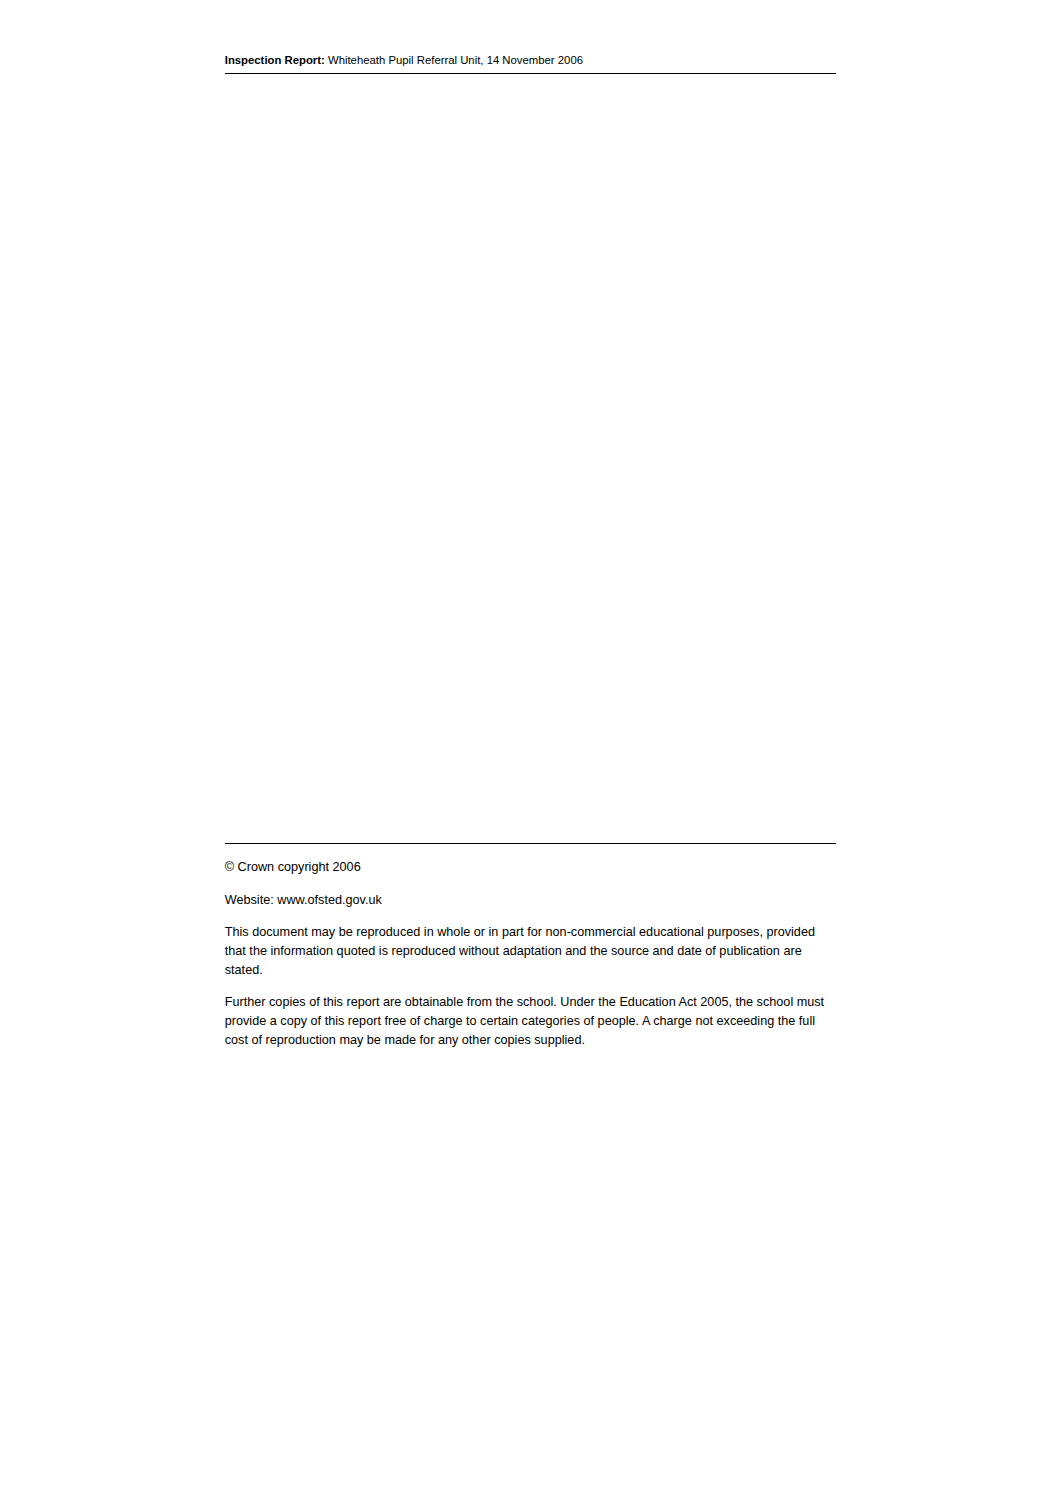Inspection Report: Whiteheath Pupil Referral Unit, 14 November 2006
© Crown copyright 2006
Website: www.ofsted.gov.uk
This document may be reproduced in whole or in part for non-commercial educational purposes, provided that the information quoted is reproduced without adaptation and the source and date of publication are stated.
Further copies of this report are obtainable from the school. Under the Education Act 2005, the school must provide a copy of this report free of charge to certain categories of people. A charge not exceeding the full cost of reproduction may be made for any other copies supplied.